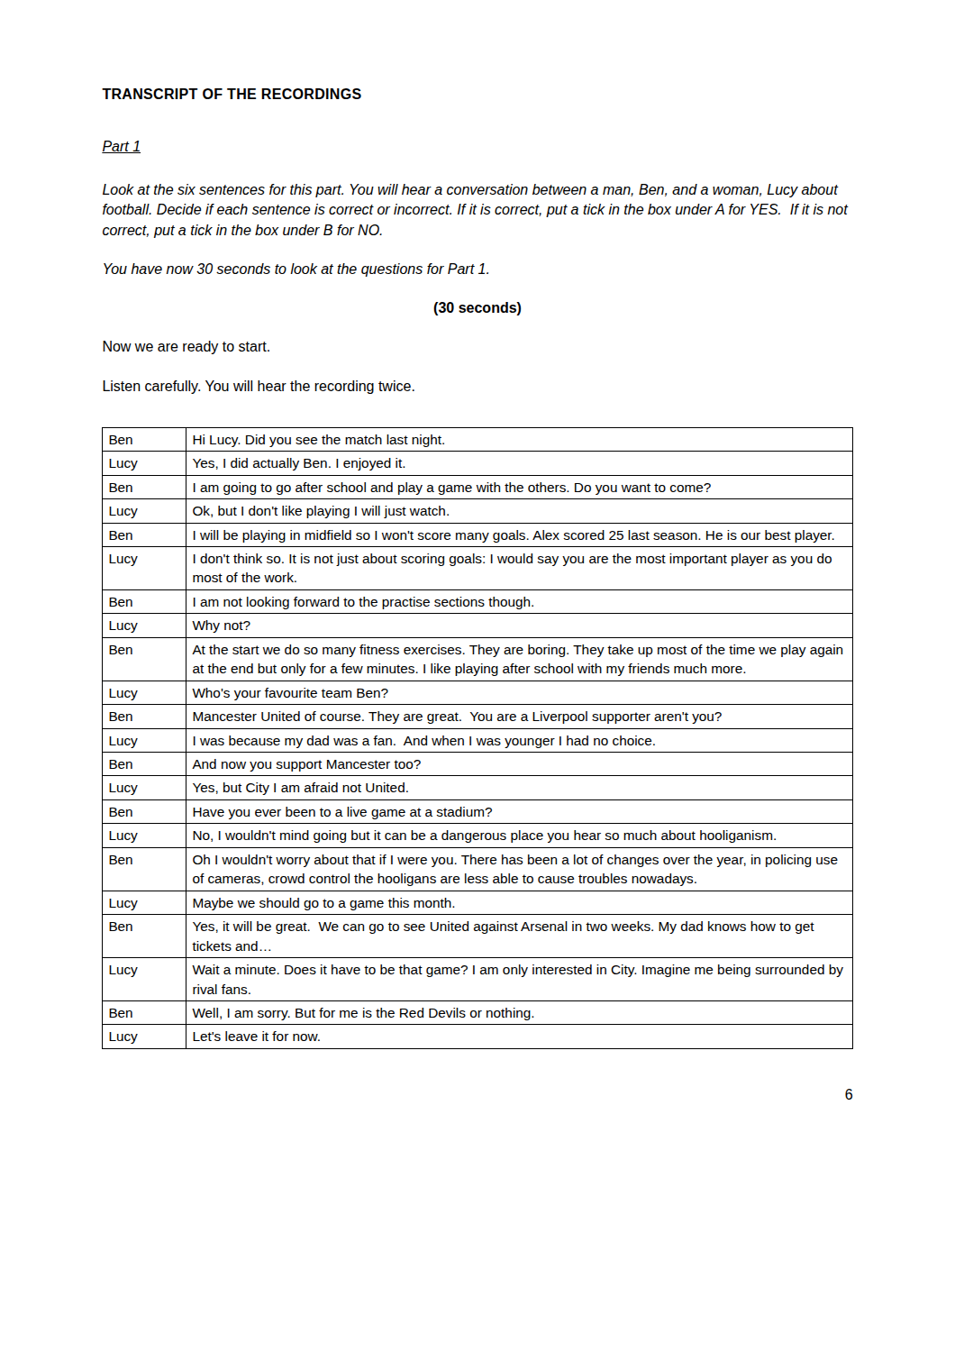TRANSCRIPT OF THE RECORDINGS
Part 1
Look at the six sentences for this part. You will hear a conversation between a man, Ben, and a woman, Lucy about football. Decide if each sentence is correct or incorrect. If it is correct, put a tick in the box under A for YES. If it is not correct, put a tick in the box under B for NO.
You have now 30 seconds to look at the questions for Part 1.
(30 seconds)
Now we are ready to start.
Listen carefully. You will hear the recording twice.
| Ben | Hi Lucy. Did you see the match last night. |
| Lucy | Yes, I did actually Ben. I enjoyed it. |
| Ben | I am going to go after school and play a game with the others. Do you want to come? |
| Lucy | Ok, but I don't like playing I will just watch. |
| Ben | I will be playing in midfield so I won't score many goals. Alex scored 25 last season. He is our best player. |
| Lucy | I don't think so. It is not just about scoring goals: I would say you are the most important player as you do most of the work. |
| Ben | I am not looking forward to the practise sections though. |
| Lucy | Why not? |
| Ben | At the start we do so many fitness exercises. They are boring. They take up most of the time we play again at the end but only for a few minutes. I like playing after school with my friends much more. |
| Lucy | Who's your favourite team Ben? |
| Ben | Mancester United of course. They are great. You are a Liverpool supporter aren't you? |
| Lucy | I was because my dad was a fan. And when I was younger I had no choice. |
| Ben | And now you support Mancester too? |
| Lucy | Yes, but City I am afraid not United. |
| Ben | Have you ever been to a live game at a stadium? |
| Lucy | No, I wouldn't mind going but it can be a dangerous place you hear so much about hooliganism. |
| Ben | Oh I wouldn't worry about that if I were you. There has been a lot of changes over the year, in policing use of cameras, crowd control the hooligans are less able to cause troubles nowadays. |
| Lucy | Maybe we should go to a game this month. |
| Ben | Yes, it will be great. We can go to see United against Arsenal in two weeks. My dad knows how to get tickets and… |
| Lucy | Wait a minute. Does it have to be that game? I am only interested in City. Imagine me being surrounded by rival fans. |
| Ben | Well, I am sorry. But for me is the Red Devils or nothing. |
| Lucy | Let's leave it for now. |
6